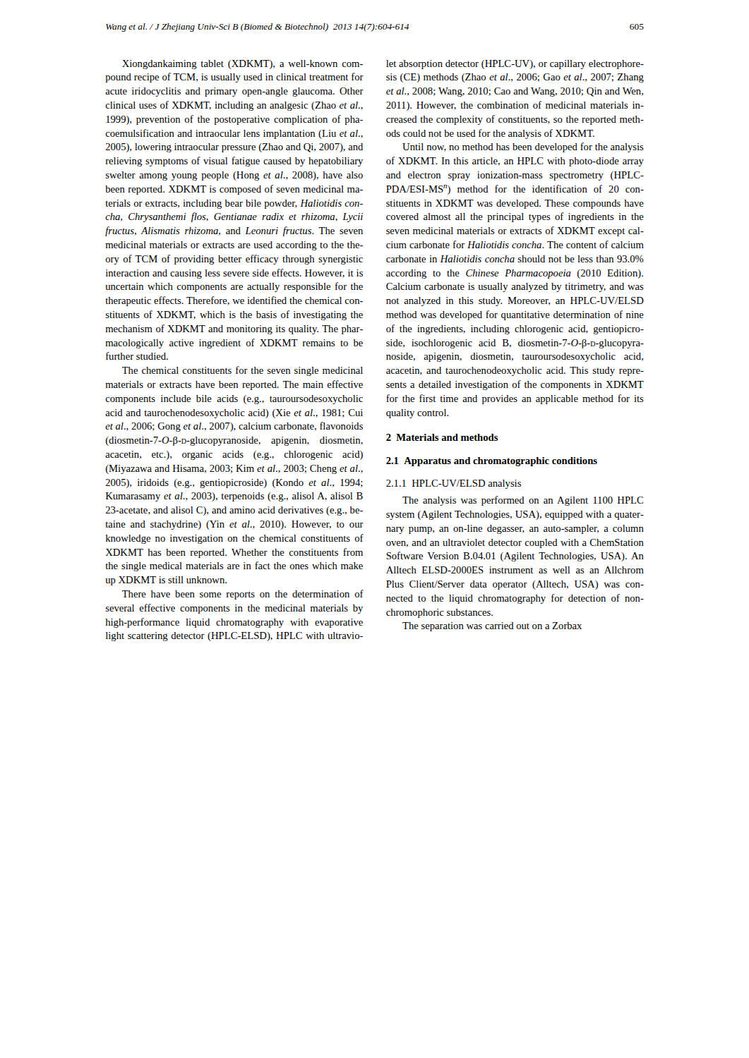Wang et al. / J Zhejiang Univ-Sci B (Biomed & Biotechnol) 2013 14(7):604-614 605
Xiongdankaiming tablet (XDKMT), a well-known compound recipe of TCM, is usually used in clinical treatment for acute iridocyclitis and primary open-angle glaucoma. Other clinical uses of XDKMT, including an analgesic (Zhao et al., 1999), prevention of the postoperative complication of phacoemulsification and intraocular lens implantation (Liu et al., 2005), lowering intraocular pressure (Zhao and Qi, 2007), and relieving symptoms of visual fatigue caused by hepatobiliary swelter among young people (Hong et al., 2008), have also been reported. XDKMT is composed of seven medicinal materials or extracts, including bear bile powder, Haliotidis concha, Chrysanthemi flos, Gentianae radix et rhizoma, Lycii fructus, Alismatis rhizoma, and Leonuri fructus. The seven medicinal materials or extracts are used according to the theory of TCM of providing better efficacy through synergistic interaction and causing less severe side effects. However, it is uncertain which components are actually responsible for the therapeutic effects. Therefore, we identified the chemical constituents of XDKMT, which is the basis of investigating the mechanism of XDKMT and monitoring its quality. The pharmacologically active ingredient of XDKMT remains to be further studied.
The chemical constituents for the seven single medicinal materials or extracts have been reported. The main effective components include bile acids (e.g., tauroursodesoxycholic acid and taurochenodesoxycholic acid) (Xie et al., 1981; Cui et al., 2006; Gong et al., 2007), calcium carbonate, flavonoids (diosmetin-7-O-β-d-glucopyranoside, apigenin, diosmetin, acacetin, etc.), organic acids (e.g., chlorogenic acid) (Miyazawa and Hisama, 2003; Kim et al., 2003; Cheng et al., 2005), iridoids (e.g., gentiopicroside) (Kondo et al., 1994; Kumarasamy et al., 2003), terpenoids (e.g., alisol A, alisol B 23-acetate, and alisol C), and amino acid derivatives (e.g., betaine and stachydrine) (Yin et al., 2010). However, to our knowledge no investigation on the chemical constituents of XDKMT has been reported. Whether the constituents from the single medical materials are in fact the ones which make up XDKMT is still unknown.
There have been some reports on the determination of several effective components in the medicinal materials by high-performance liquid chromatography with evaporative light scattering detector (HPLC-ELSD), HPLC with ultraviolet absorption detector (HPLC-UV), or capillary electrophoresis (CE) methods (Zhao et al., 2006; Gao et al., 2007; Zhang et al., 2008; Wang, 2010; Cao and Wang, 2010; Qin and Wen, 2011). However, the combination of medicinal materials increased the complexity of constituents, so the reported methods could not be used for the analysis of XDKMT.
Until now, no method has been developed for the analysis of XDKMT. In this article, an HPLC with photo-diode array and electron spray ionization-mass spectrometry (HPLC-PDA/ESI-MSn) method for the identification of 20 constituents in XDKMT was developed. These compounds have covered almost all the principal types of ingredients in the seven medicinal materials or extracts of XDKMT except calcium carbonate for Haliotidis concha. The content of calcium carbonate in Haliotidis concha should not be less than 93.0% according to the Chinese Pharmacopoeia (2010 Edition). Calcium carbonate is usually analyzed by titrimetry, and was not analyzed in this study. Moreover, an HPLC-UV/ELSD method was developed for quantitative determination of nine of the ingredients, including chlorogenic acid, gentiopicroside, isochlorogenic acid B, diosmetin-7-O-β-d-glucopyranoside, apigenin, diosmetin, tauroursodesoxycholic acid, acacetin, and taurochenodeoxycholic acid. This study represents a detailed investigation of the components in XDKMT for the first time and provides an applicable method for its quality control.
2 Materials and methods
2.1 Apparatus and chromatographic conditions
2.1.1 HPLC-UV/ELSD analysis
The analysis was performed on an Agilent 1100 HPLC system (Agilent Technologies, USA), equipped with a quaternary pump, an on-line degasser, an auto-sampler, a column oven, and an ultraviolet detector coupled with a ChemStation Software Version B.04.01 (Agilent Technologies, USA). An Alltech ELSD-2000ES instrument as well as an Allchrom Plus Client/Server data operator (Alltech, USA) was connected to the liquid chromatography for detection of non-chromophoric substances.
The separation was carried out on a Zorbax